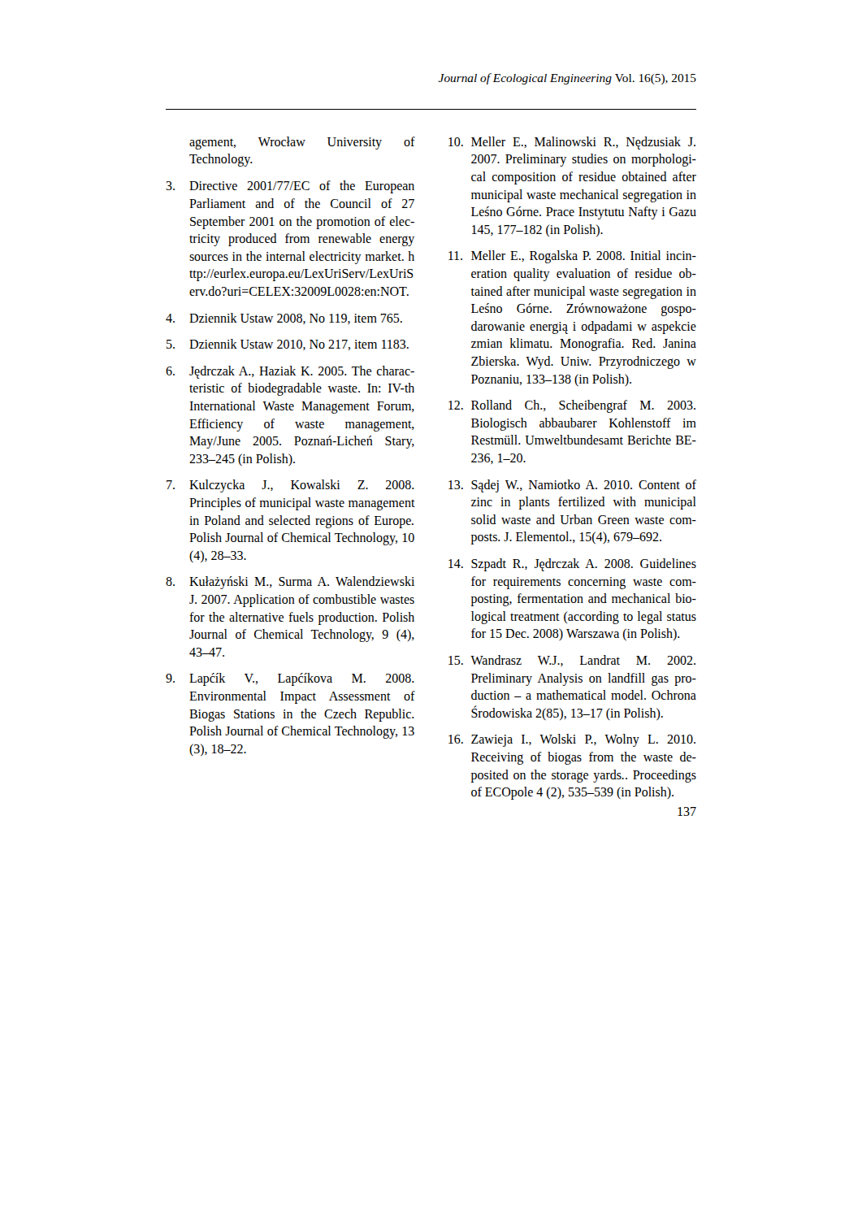Journal of Ecological Engineering Vol. 16(5), 2015
agement, Wrocław University of Technology.
Directive 2001/77/EC of the European Parliament and of the Council of 27 September 2001 on the promotion of electricity produced from renewable energy sources in the internal electricity market. http://eurlex.europa.eu/LexUriServ/LexUriServ.do?uri=CELEX:32009L0028:en:NOT.
Dziennik Ustaw 2008, No 119, item 765.
Dziennik Ustaw 2010, No 217, item 1183.
Jędrczak A., Haziak K. 2005. The characteristic of biodegradable waste. In: IV-th International Waste Management Forum, Efficiency of waste management, May/June 2005. Poznań-Licheń Stary, 233–245 (in Polish).
Kulczycka J., Kowalski Z. 2008. Principles of municipal waste management in Poland and selected regions of Europe. Polish Journal of Chemical Technology, 10 (4), 28–33.
Kułażyński M., Surma A. Walendziewski J. 2007. Application of combustible wastes for the alternative fuels production. Polish Journal of Chemical Technology, 9 (4), 43–47.
Lapćík V., Lapćíkova M. 2008. Environmental Impact Assessment of Biogas Stations in the Czech Republic. Polish Journal of Chemical Technology, 13 (3), 18–22.
Meller E., Malinowski R., Nędzusiak J. 2007. Preliminary studies on morphological composition of residue obtained after municipal waste mechanical segregation in Leśno Górne. Prace Instytutu Nafty i Gazu 145, 177–182 (in Polish).
Meller E., Rogalska P. 2008. Initial incineration quality evaluation of residue obtained after municipal waste segregation in Leśno Górne. Zrównoważone gospodarowanie energią i odpadami w aspekcie zmian klimatu. Monografia. Red. Janina Zbierska. Wyd. Uniw. Przyrodniczego w Poznaniu, 133–138 (in Polish).
Rolland Ch., Scheibengraf M. 2003. Biologisch abbaubarer Kohlenstoff im Restmüll. Umweltbundesamt Berichte BE-236, 1–20.
Sądej W., Namiotko A. 2010. Content of zinc in plants fertilized with municipal solid waste and Urban Green waste composts. J. Elementol., 15(4), 679–692.
Szpadt R., Jędrczak A. 2008. Guidelines for requirements concerning waste composting, fermentation and mechanical biological treatment (according to legal status for 15 Dec. 2008) Warszawa (in Polish).
Wandrasz W.J., Landrat M. 2002. Preliminary Analysis on landfill gas production – a mathematical model. Ochrona Środowiska 2(85), 13–17 (in Polish).
Zawieja I., Wolski P., Wolny L. 2010. Receiving of biogas from the waste deposited on the storage yards.. Proceedings of ECOpole 4 (2), 535–539 (in Polish).
137